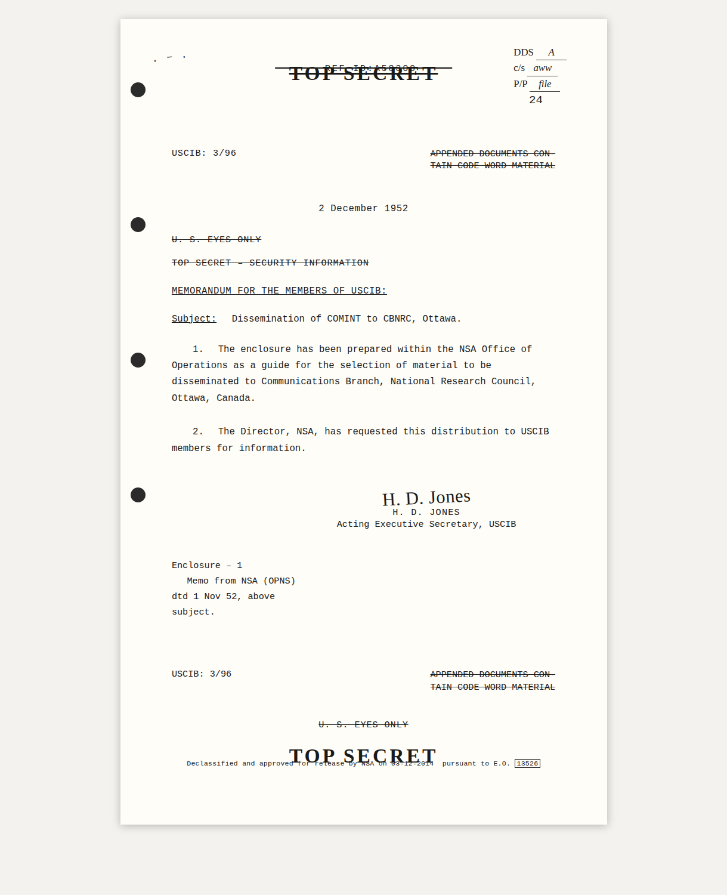. – .
TOP SECRET
REF ID:A58300
DDS A
c/s aww
P/P file
24
USCIB: 3/96
APPENDED DOCUMENTS CON-
TAIN CODE WORD MATERIAL
2 December 1952
U. S. EYES ONLY
TOP SECRET – SECURITY INFORMATION
MEMORANDUM FOR THE MEMBERS OF USCIB:
Subject: Dissemination of COMINT to CBNRC, Ottawa.
1. The enclosure has been prepared within the NSA Office of Operations as a guide for the selection of material to be disseminated to Communications Branch, National Research Council, Ottawa, Canada.
2. The Director, NSA, has requested this distribution to USCIB members for information.
H. D. Jones
H. D. JONES
Acting Executive Secretary, USCIB
Enclosure – 1
Memo from NSA (OPNS)
dtd 1 Nov 52, above
subject.
USCIB: 3/96
APPENDED DOCUMENTS CON-
TAIN CODE WORD MATERIAL
U. S. EYES ONLY
TOP SECRET
Declassified and approved for release by NSA on 03-12-2014 pursuant to E.O. 13526